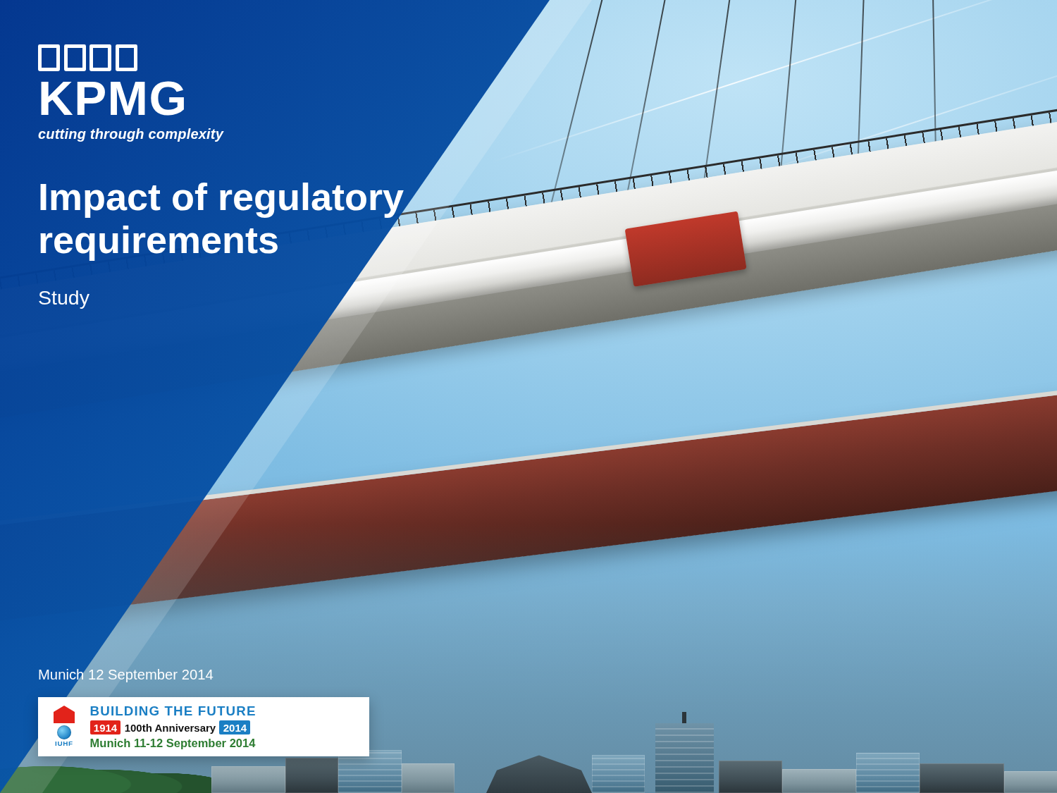KPMG
cutting through complexity
Impact of regulatory requirements
Study
Munich 12 September 2014
IUHF
BUILDING THE FUTURE
1914 100th Anniversary 2014
Munich 11-12 September 2014